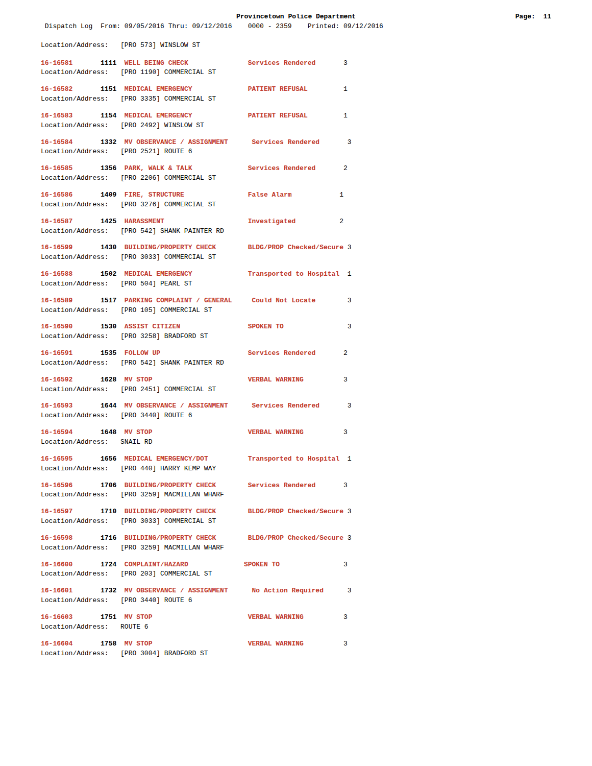Provincetown Police Department Page: 11
Dispatch Log From: 09/05/2016 Thru: 09/12/2016 0000 - 2359 Printed: 09/12/2016
Location/Address: [PRO 573] WINSLOW ST
16-16581 1111 WELL BEING CHECK Services Rendered 3
Location/Address: [PRO 1190] COMMERCIAL ST
16-16582 1151 MEDICAL EMERGENCY PATIENT REFUSAL 1
Location/Address: [PRO 3335] COMMERCIAL ST
16-16583 1154 MEDICAL EMERGENCY PATIENT REFUSAL 1
Location/Address: [PRO 2492] WINSLOW ST
16-16584 1332 MV OBSERVANCE / ASSIGNMENT Services Rendered 3
Location/Address: [PRO 2521] ROUTE 6
16-16585 1356 PARK, WALK & TALK Services Rendered 2
Location/Address: [PRO 2206] COMMERCIAL ST
16-16586 1409 FIRE, STRUCTURE False Alarm 1
Location/Address: [PRO 3276] COMMERCIAL ST
16-16587 1425 HARASSMENT Investigated 2
Location/Address: [PRO 542] SHANK PAINTER RD
16-16599 1430 BUILDING/PROPERTY CHECK BLDG/PROP Checked/Secure 3
Location/Address: [PRO 3033] COMMERCIAL ST
16-16588 1502 MEDICAL EMERGENCY Transported to Hospital 1
Location/Address: [PRO 504] PEARL ST
16-16589 1517 PARKING COMPLAINT / GENERAL Could Not Locate 3
Location/Address: [PRO 105] COMMERCIAL ST
16-16590 1530 ASSIST CITIZEN SPOKEN TO 3
Location/Address: [PRO 3258] BRADFORD ST
16-16591 1535 FOLLOW UP Services Rendered 2
Location/Address: [PRO 542] SHANK PAINTER RD
16-16592 1628 MV STOP VERBAL WARNING 3
Location/Address: [PRO 2451] COMMERCIAL ST
16-16593 1644 MV OBSERVANCE / ASSIGNMENT Services Rendered 3
Location/Address: [PRO 3440] ROUTE 6
16-16594 1648 MV STOP VERBAL WARNING 3
Location/Address: SNAIL RD
16-16595 1656 MEDICAL EMERGENCY/DOT Transported to Hospital 1
Location/Address: [PRO 440] HARRY KEMP WAY
16-16596 1706 BUILDING/PROPERTY CHECK Services Rendered 3
Location/Address: [PRO 3259] MACMILLAN WHARF
16-16597 1710 BUILDING/PROPERTY CHECK BLDG/PROP Checked/Secure 3
Location/Address: [PRO 3033] COMMERCIAL ST
16-16598 1716 BUILDING/PROPERTY CHECK BLDG/PROP Checked/Secure 3
Location/Address: [PRO 3259] MACMILLAN WHARF
16-16600 1724 COMPLAINT/HAZARD SPOKEN TO 3
Location/Address: [PRO 203] COMMERCIAL ST
16-16601 1732 MV OBSERVANCE / ASSIGNMENT No Action Required 3
Location/Address: [PRO 3440] ROUTE 6
16-16603 1751 MV STOP VERBAL WARNING 3
Location/Address: ROUTE 6
16-16604 1758 MV STOP VERBAL WARNING 3
Location/Address: [PRO 3004] BRADFORD ST